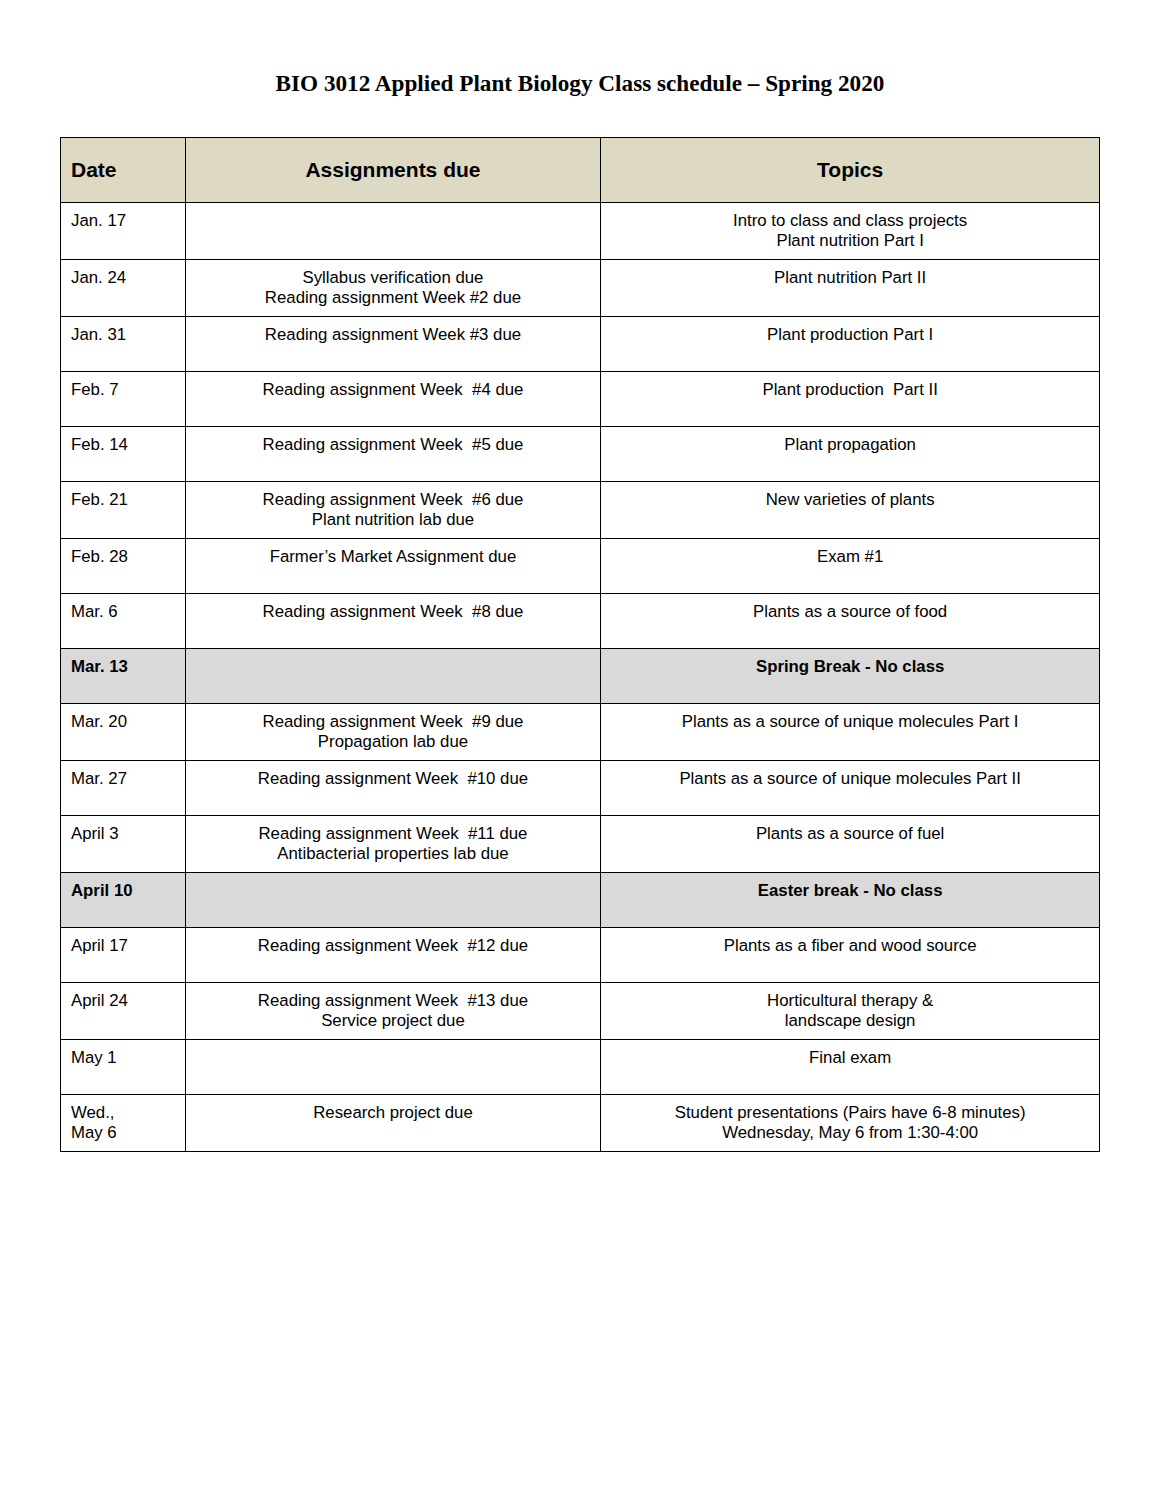BIO 3012 Applied Plant Biology Class schedule – Spring 2020
| Date | Assignments due | Topics |
| --- | --- | --- |
| Jan. 17 | | Intro to class and class projects Plant nutrition Part I |
| Jan. 24 | Syllabus verification due Reading assignment Week #2 due | Plant nutrition Part II |
| Jan. 31 | Reading assignment Week #3 due | Plant production Part I |
| Feb. 7 | Reading assignment Week #4 due | Plant production Part II |
| Feb. 14 | Reading assignment Week #5 due | Plant propagation |
| Feb. 21 | Reading assignment Week #6 due Plant nutrition lab due | New varieties of plants |
| Feb. 28 | Farmer’s Market Assignment due | Exam #1 |
| Mar. 6 | Reading assignment Week #8 due | Plants as a source of food |
| Mar. 13 | | Spring Break - No class |
| Mar. 20 | Reading assignment Week #9 due Propagation lab due | Plants as a source of unique molecules Part I |
| Mar. 27 | Reading assignment Week #10 due | Plants as a source of unique molecules Part II |
| April 3 | Reading assignment Week #11 due Antibacterial properties lab due | Plants as a source of fuel |
| April 10 | | Easter break - No class |
| April 17 | Reading assignment Week #12 due | Plants as a fiber and wood source |
| April 24 | Reading assignment Week #13 due Service project due | Horticultural therapy & landscape design |
| May 1 | | Final exam |
| Wed., May 6 | Research project due | Student presentations (Pairs have 6-8 minutes) Wednesday, May 6 from 1:30-4:00 |